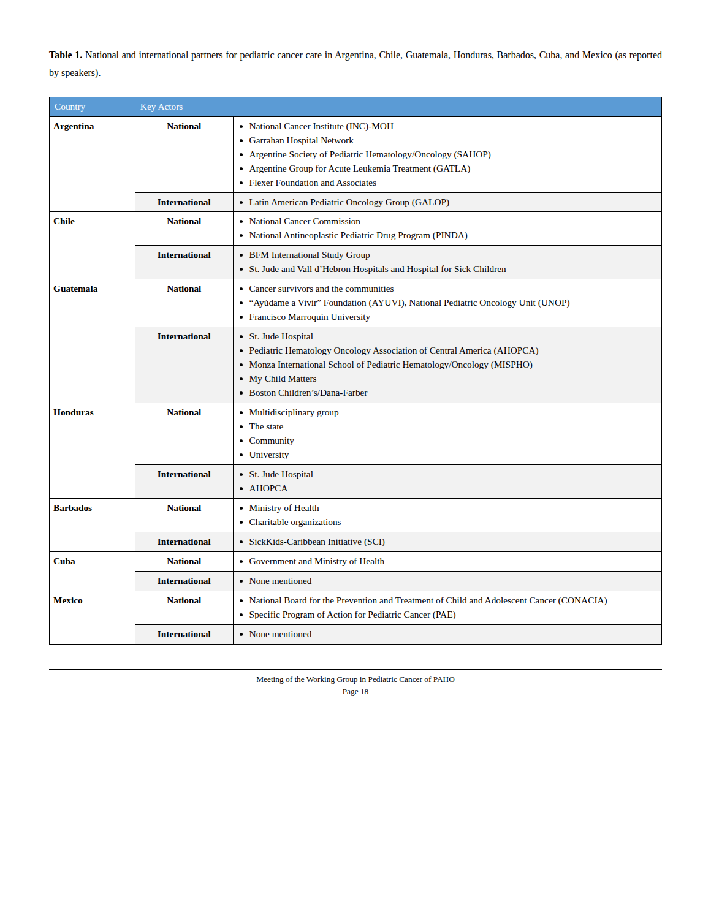Table 1. National and international partners for pediatric cancer care in Argentina, Chile, Guatemala, Honduras, Barbados, Cuba, and Mexico (as reported by speakers).
| Country | Key Actors |
| --- | --- |
| Argentina | National | National Cancer Institute (INC)-MOH Garrahan Hospital Network Argentine Society of Pediatric Hematology/Oncology (SAHOP) Argentine Group for Acute Leukemia Treatment (GATLA) Flexer Foundation and Associates |
| International | Latin American Pediatric Oncology Group (GALOP) |
| Chile | National | National Cancer Commission National Antineoplastic Pediatric Drug Program (PINDA) |
| International | BFM International Study Group St. Jude and Vall d’Hebron Hospitals and Hospital for Sick Children |
| Guatemala | National | Cancer survivors and the communities “Ayúdame a Vivir” Foundation (AYUVI), National Pediatric Oncology Unit (UNOP) Francisco Marroquín University |
| International | St. Jude Hospital Pediatric Hematology Oncology Association of Central America (AHOPCA) Monza International School of Pediatric Hematology/Oncology (MISPHO) My Child Matters Boston Children’s/Dana-Farber |
| Honduras | National | Multidisciplinary group The state Community University |
| International | St. Jude Hospital AHOPCA |
| Barbados | National | Ministry of Health Charitable organizations |
| International | SickKids-Caribbean Initiative (SCI) |
| Cuba | National | Government and Ministry of Health |
| International | None mentioned |
| Mexico | National | National Board for the Prevention and Treatment of Child and Adolescent Cancer (CONACIA) Specific Program of Action for Pediatric Cancer (PAE) |
| International | None mentioned |
Meeting of the Working Group in Pediatric Cancer of PAHO
Page 18